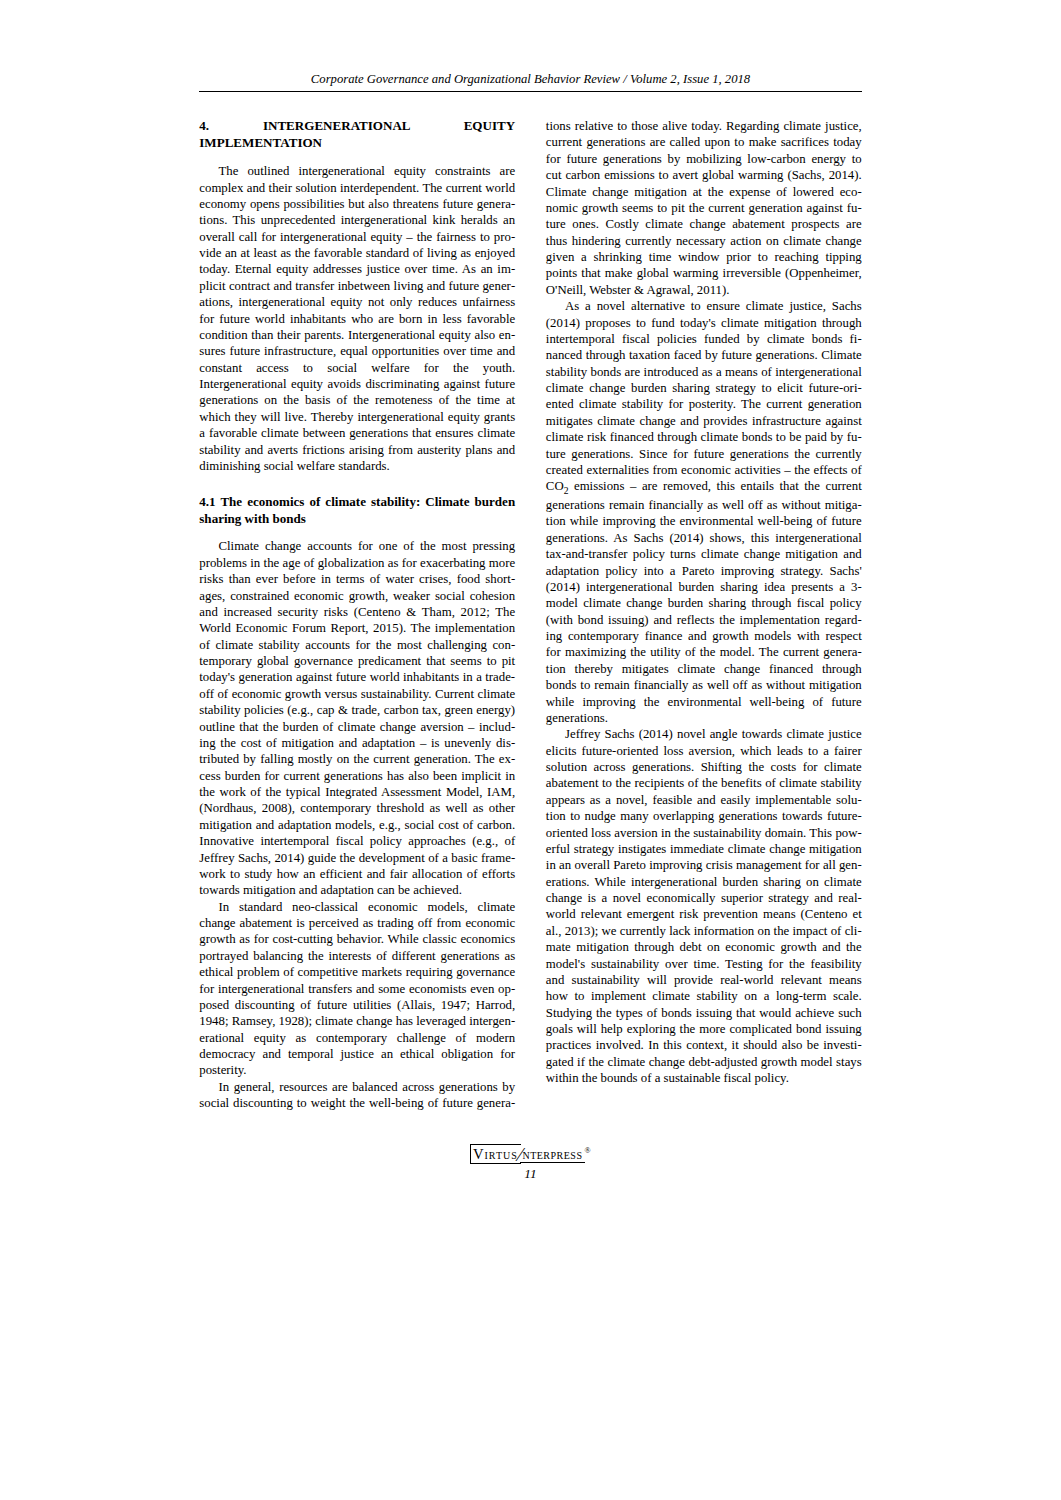Corporate Governance and Organizational Behavior Review / Volume 2, Issue 1, 2018
4. Intergenerational equity implementation
The outlined intergenerational equity constraints are complex and their solution interdependent. The current world economy opens possibilities but also threatens future generations. This unprecedented intergenerational kink heralds an overall call for intergenerational equity – the fairness to provide an at least as the favorable standard of living as enjoyed today. Eternal equity addresses justice over time. As an implicit contract and transfer inbetween living and future generations, intergenerational equity not only reduces unfairness for future world inhabitants who are born in less favorable condition than their parents. Intergenerational equity also ensures future infrastructure, equal opportunities over time and constant access to social welfare for the youth. Intergenerational equity avoids discriminating against future generations on the basis of the remoteness of the time at which they will live. Thereby intergenerational equity grants a favorable climate between generations that ensures climate stability and averts frictions arising from austerity plans and diminishing social welfare standards.
4.1 The economics of climate stability: Climate burden sharing with bonds
Climate change accounts for one of the most pressing problems in the age of globalization as for exacerbating more risks than ever before in terms of water crises, food shortages, constrained economic growth, weaker social cohesion and increased security risks (Centeno & Tham, 2012; The World Economic Forum Report, 2015). The implementation of climate stability accounts for the most challenging contemporary global governance predicament that seems to pit today's generation against future world inhabitants in a trade-off of economic growth versus sustainability. Current climate stability policies (e.g., cap & trade, carbon tax, green energy) outline that the burden of climate change aversion – including the cost of mitigation and adaptation – is unevenly distributed by falling mostly on the current generation. The excess burden for current generations has also been implicit in the work of the typical Integrated Assessment Model, IAM, (Nordhaus, 2008), contemporary threshold as well as other mitigation and adaptation models, e.g., social cost of carbon. Innovative intertemporal fiscal policy approaches (e.g., of Jeffrey Sachs, 2014) guide the development of a basic framework to study how an efficient and fair allocation of efforts towards mitigation and adaptation can be achieved.
In standard neo-classical economic models, climate change abatement is perceived as trading off from economic growth as for cost-cutting behavior. While classic economics portrayed balancing the interests of different generations as ethical problem of competitive markets requiring governance for intergenerational transfers and some economists even opposed discounting of future utilities (Allais, 1947; Harrod, 1948; Ramsey, 1928); climate change has leveraged intergenerational equity as contemporary challenge of modern democracy and temporal justice an ethical obligation for posterity.
In general, resources are balanced across generations by social discounting to weight the well-being of future generations relative to those alive today. Regarding climate justice, current generations are called upon to make sacrifices today for future generations by mobilizing low-carbon energy to cut carbon emissions to avert global warming (Sachs, 2014). Climate change mitigation at the expense of lowered economic growth seems to pit the current generation against future ones. Costly climate change abatement prospects are thus hindering currently necessary action on climate change given a shrinking time window prior to reaching tipping points that make global warming irreversible (Oppenheimer, O'Neill, Webster & Agrawal, 2011).
As a novel alternative to ensure climate justice, Sachs (2014) proposes to fund today's climate mitigation through intertemporal fiscal policies funded by climate bonds financed through taxation faced by future generations. Climate stability bonds are introduced as a means of intergenerational climate change burden sharing strategy to elicit future-oriented climate stability for posterity. The current generation mitigates climate change and provides infrastructure against climate risk financed through climate bonds to be paid by future generations. Since for future generations the currently created externalities from economic activities – the effects of CO2 emissions – are removed, this entails that the current generations remain financially as well off as without mitigation while improving the environmental well-being of future generations. As Sachs (2014) shows, this intergenerational tax-and-transfer policy turns climate change mitigation and adaptation policy into a Pareto improving strategy. Sachs' (2014) intergenerational burden sharing idea presents a 3-model climate change burden sharing through fiscal policy (with bond issuing) and reflects the implementation regarding contemporary finance and growth models with respect for maximizing the utility of the model. The current generation thereby mitigates climate change financed through bonds to remain financially as well off as without mitigation while improving the environmental well-being of future generations.
Jeffrey Sachs (2014) novel angle towards climate justice elicits future-oriented loss aversion, which leads to a fairer solution across generations. Shifting the costs for climate abatement to the recipients of the benefits of climate stability appears as a novel, feasible and easily implementable solution to nudge many overlapping generations towards future-oriented loss aversion in the sustainability domain. This powerful strategy instigates immediate climate change mitigation in an overall Pareto improving crisis management for all generations. While intergenerational burden sharing on climate change is a novel economically superior strategy and real-world relevant emergent risk prevention means (Centeno et al., 2013); we currently lack information on the impact of climate mitigation through debt on economic growth and the model's sustainability over time. Testing for the feasibility and sustainability will provide real-world relevant means how to implement climate stability on a long-term scale. Studying the types of bonds issuing that would achieve such goals will help exploring the more complicated bond issuing practices involved. In this context, it should also be investigated if the climate change debt-adjusted growth model stays within the bounds of a sustainable fiscal policy.
Virtus⁄nterpress®
11